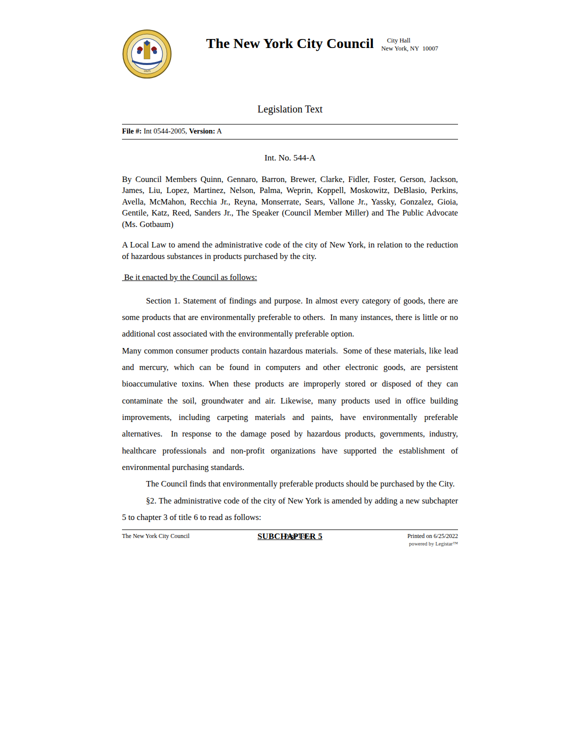1625
The New York City Council
City Hall
New York, NY 10007
Legislation Text
File #: Int 0544-2005, Version: A
Int. No. 544-A
By Council Members Quinn, Gennaro, Barron, Brewer, Clarke, Fidler, Foster, Gerson, Jackson, James, Liu, Lopez, Martinez, Nelson, Palma, Weprin, Koppell, Moskowitz, DeBlasio, Perkins, Avella, McMahon, Recchia Jr., Reyna, Monserrate, Sears, Vallone Jr., Yassky, Gonzalez, Gioia, Gentile, Katz, Reed, Sanders Jr., The Speaker (Council Member Miller) and The Public Advocate (Ms. Gotbaum)
A Local Law to amend the administrative code of the city of New York, in relation to the reduction of hazardous substances in products purchased by the city.
Be it enacted by the Council as follows:
Section 1. Statement of findings and purpose. In almost every category of goods, there are some products that are environmentally preferable to others. In many instances, there is little or no additional cost associated with the environmentally preferable option.
Many common consumer products contain hazardous materials. Some of these materials, like lead and mercury, which can be found in computers and other electronic goods, are persistent bioaccumulative toxins. When these products are improperly stored or disposed of they can contaminate the soil, groundwater and air. Likewise, many products used in office building improvements, including carpeting materials and paints, have environmentally preferable alternatives. In response to the damage posed by hazardous products, governments, industry, healthcare professionals and non-profit organizations have supported the establishment of environmental purchasing standards.
The Council finds that environmentally preferable products should be purchased by the City.
§2. The administrative code of the city of New York is amended by adding a new subchapter 5 to chapter 3 of title 6 to read as follows:
SUBCHAPTER 5
The New York City Council
Page 1 of 4
Printed on 6/25/2022
powered by Legistar™